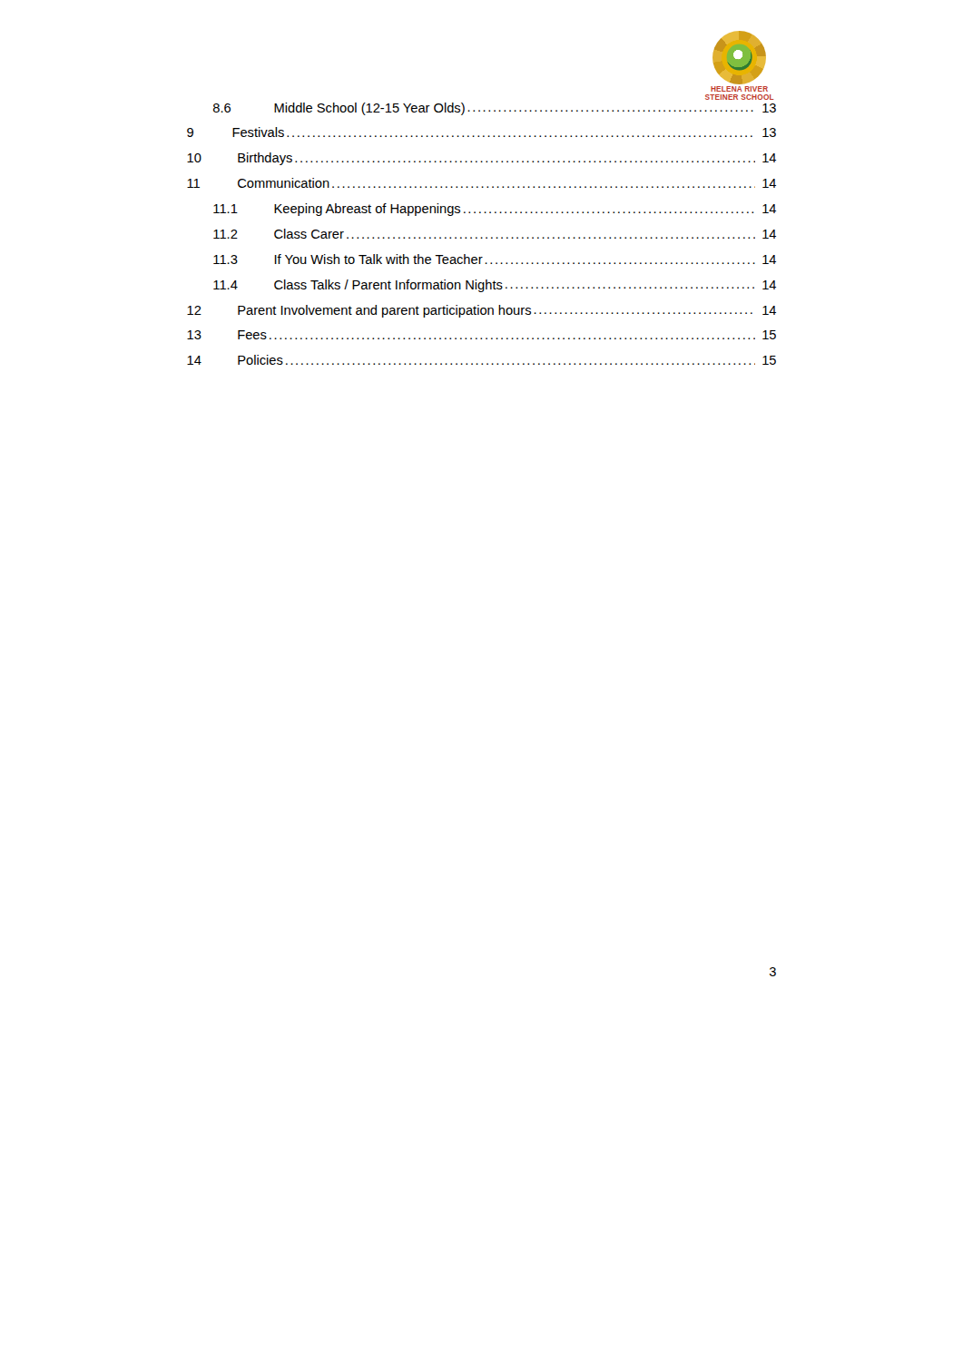Helena River
Steiner School
8.6 Middle School (12-15 Year Olds) 13
9 Festivals 13
10 Birthdays 14
11 Communication 14
11.1 Keeping Abreast of Happenings 14
11.2 Class Carer 14
11.3 If You Wish to Talk with the Teacher 14
11.4 Class Talks / Parent Information Nights 14
12 Parent Involvement and parent participation hours 14
13 Fees 15
14 Policies 15
3